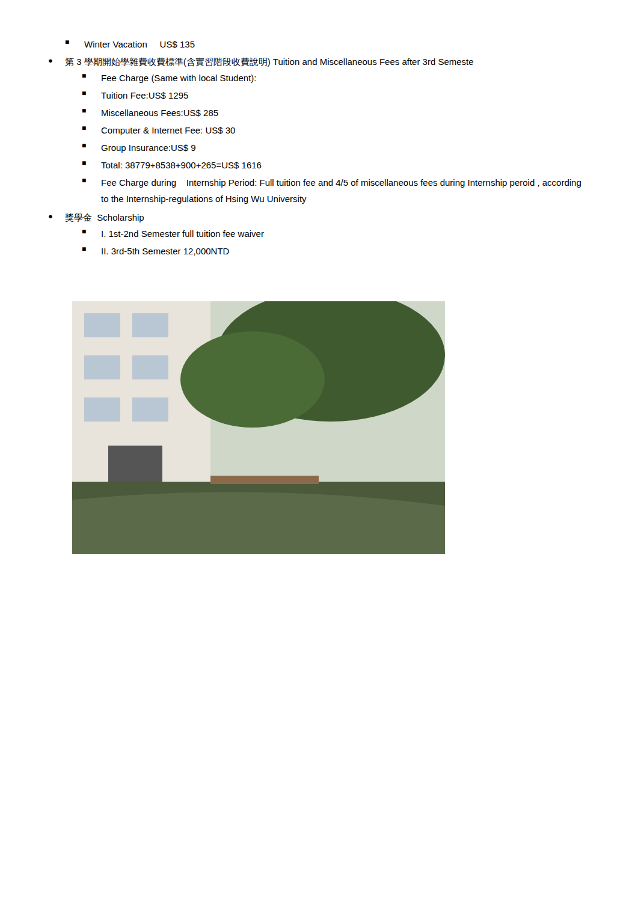Winter Vacation US$ 135
第 3 學期開始學雜費收費標準(含實習階段收費說明) Tuition and Miscellaneous Fees after 3rd Semeste
Fee Charge (Same with local Student):
Tuition Fee:US$ 1295
Miscellaneous Fees:US$ 285
Computer & Internet Fee: US$ 30
Group Insurance:US$ 9
Total: 38779+8538+900+265=US$ 1616
Fee Charge during Internship Period: Full tuition fee and 4/5 of miscellaneous fees during Internship peroid , according to the Internship-regulations of Hsing Wu University
獎學金 Scholarship
I. 1st-2nd Semester full tuition fee waiver
II. 3rd-5th Semester 12,000NTD